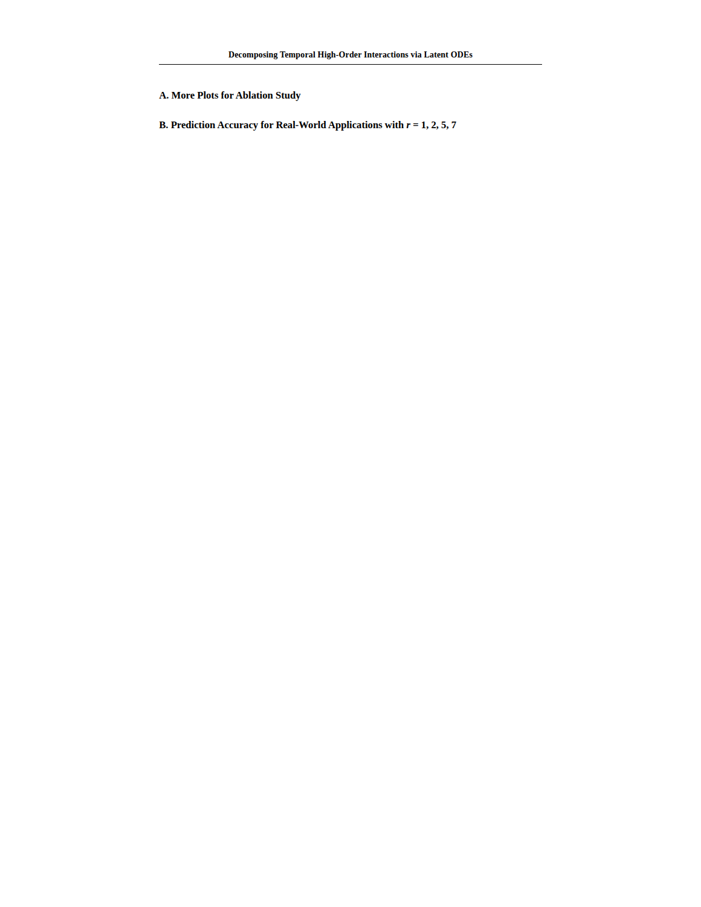Decomposing Temporal High-Order Interactions via Latent ODEs
A. More Plots for Ablation Study
B. Prediction Accuracy for Real-World Applications with r = 1, 2, 5, 7